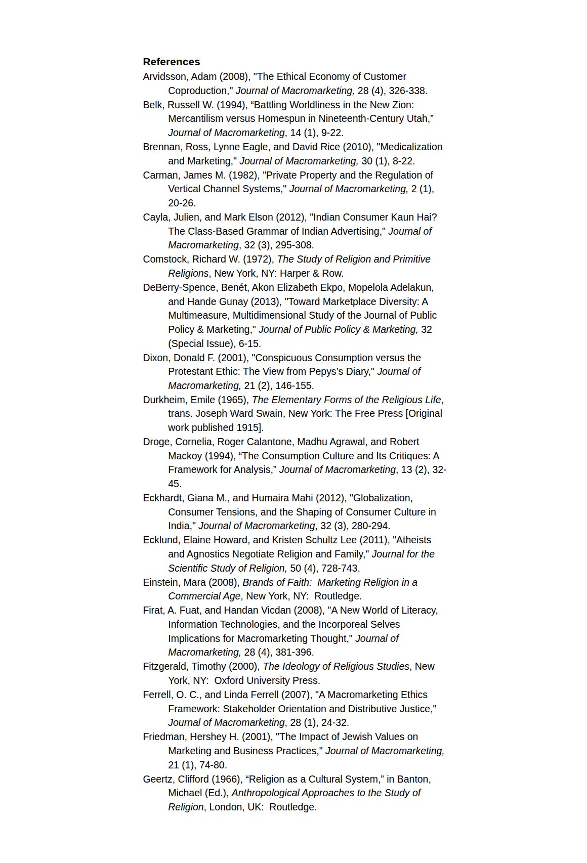References
Arvidsson, Adam (2008), "The Ethical Economy of Customer Coproduction," Journal of Macromarketing, 28 (4), 326-338.
Belk, Russell W. (1994), “Battling Worldliness in the New Zion: Mercantilism versus Homespun in Nineteenth-Century Utah,” Journal of Macromarketing, 14 (1), 9-22.
Brennan, Ross, Lynne Eagle, and David Rice (2010), "Medicalization and Marketing," Journal of Macromarketing, 30 (1), 8-22.
Carman, James M. (1982), "Private Property and the Regulation of Vertical Channel Systems," Journal of Macromarketing, 2 (1), 20-26.
Cayla, Julien, and Mark Elson (2012), "Indian Consumer Kaun Hai? The Class-Based Grammar of Indian Advertising," Journal of Macromarketing, 32 (3), 295-308.
Comstock, Richard W. (1972), The Study of Religion and Primitive Religions, New York, NY: Harper & Row.
DeBerry-Spence, Benét, Akon Elizabeth Ekpo, Mopelola Adelakun, and Hande Gunay (2013), "Toward Marketplace Diversity: A Multimeasure, Multidimensional Study of the Journal of Public Policy & Marketing," Journal of Public Policy & Marketing, 32 (Special Issue), 6-15.
Dixon, Donald F. (2001), "Conspicuous Consumption versus the Protestant Ethic: The View from Pepys’s Diary," Journal of Macromarketing, 21 (2), 146-155.
Durkheim, Emile (1965), The Elementary Forms of the Religious Life, trans. Joseph Ward Swain, New York: The Free Press [Original work published 1915].
Droge, Cornelia, Roger Calantone, Madhu Agrawal, and Robert Mackoy (1994), “The Consumption Culture and Its Critiques: A Framework for Analysis,” Journal of Macromarketing, 13 (2), 32-45.
Eckhardt, Giana M., and Humaira Mahi (2012), "Globalization, Consumer Tensions, and the Shaping of Consumer Culture in India," Journal of Macromarketing, 32 (3), 280-294.
Ecklund, Elaine Howard, and Kristen Schultz Lee (2011), "Atheists and Agnostics Negotiate Religion and Family," Journal for the Scientific Study of Religion, 50 (4), 728-743.
Einstein, Mara (2008), Brands of Faith: Marketing Religion in a Commercial Age, New York, NY: Routledge.
Firat, A. Fuat, and Handan Vicdan (2008), "A New World of Literacy, Information Technologies, and the Incorporeal Selves Implications for Macromarketing Thought," Journal of Macromarketing, 28 (4), 381-396.
Fitzgerald, Timothy (2000), The Ideology of Religious Studies, New York, NY: Oxford University Press.
Ferrell, O. C., and Linda Ferrell (2007), "A Macromarketing Ethics Framework: Stakeholder Orientation and Distributive Justice," Journal of Macromarketing, 28 (1), 24-32.
Friedman, Hershey H. (2001), "The Impact of Jewish Values on Marketing and Business Practices," Journal of Macromarketing, 21 (1), 74-80.
Geertz, Clifford (1966), “Religion as a Cultural System,” in Banton, Michael (Ed.), Anthropological Approaches to the Study of Religion, London, UK: Routledge.